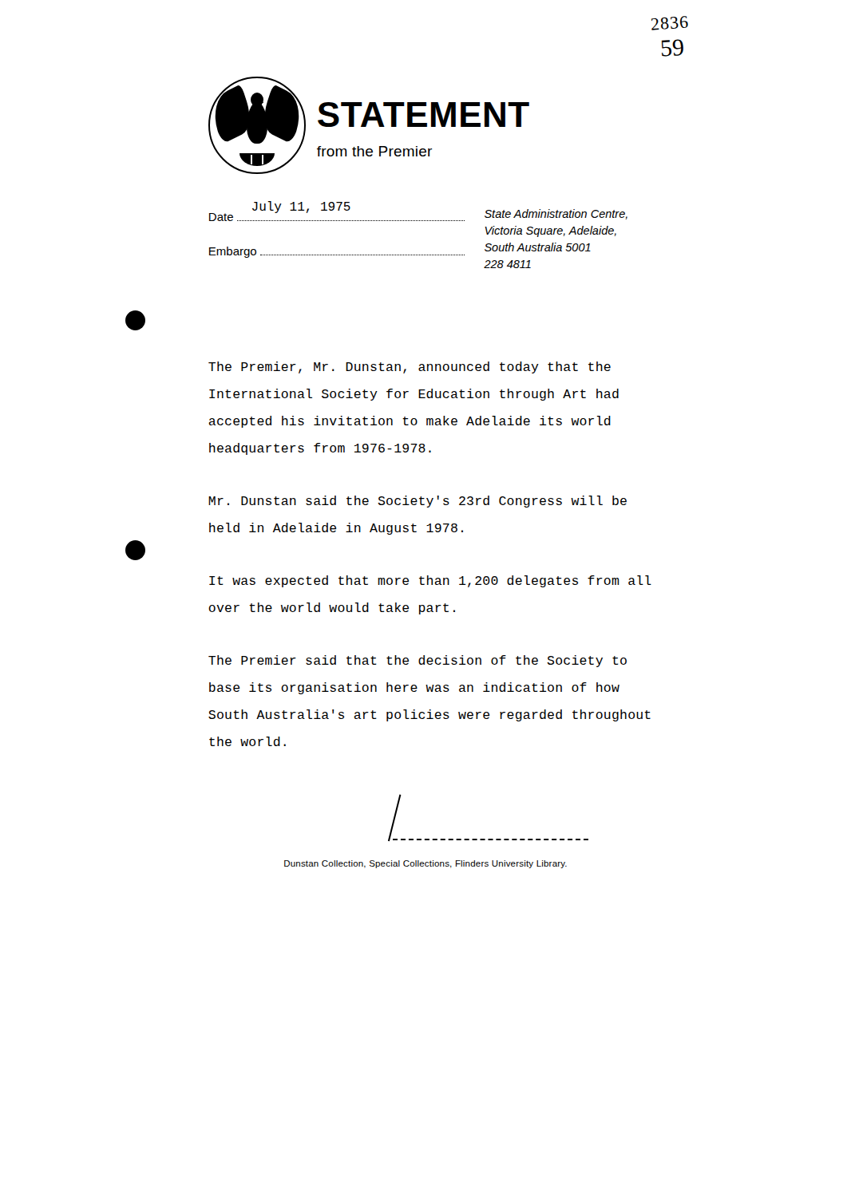2836 59
STATEMENT
from the Premier
Date July 11, 1975
Embargo
State Administration Centre,
Victoria Square, Adelaide,
South Australia 5001
228 4811
The Premier, Mr. Dunstan, announced today that the International Society for Education through Art had accepted his invitation to make Adelaide its world headquarters from 1976-1978.
Mr. Dunstan said the Society's 23rd Congress will be held in Adelaide in August 1978.
It was expected that more than 1,200 delegates from all over the world would take part.
The Premier said that the decision of the Society to base its organisation here was an indication of how South Australia's art policies were regarded throughout the world.
Dunstan Collection, Special Collections, Flinders University Library.